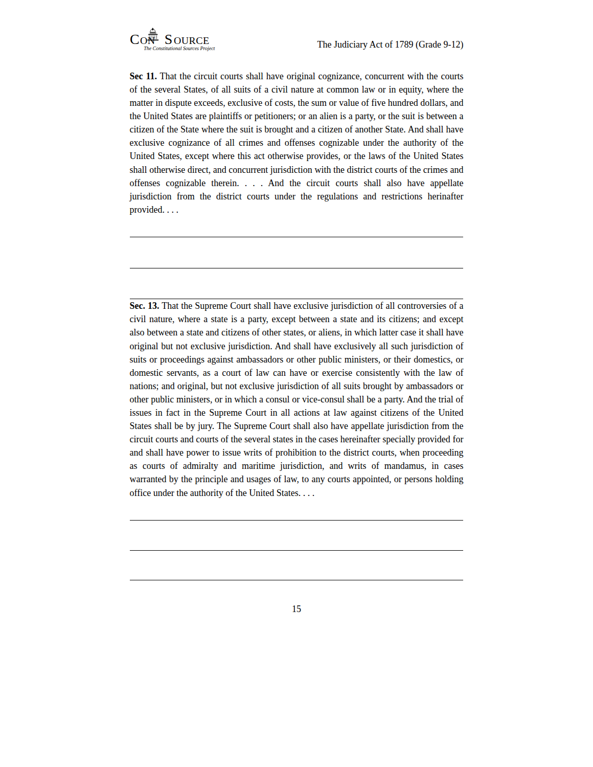ConSource logo C ON S OURCE The Constitutional Sources Project
The Judiciary Act of 1789 (Grade 9-12)
Sec 11. That the circuit courts shall have original cognizance, concurrent with the courts of the several States, of all suits of a civil nature at common law or in equity, where the matter in dispute exceeds, exclusive of costs, the sum or value of five hundred dollars, and the United States are plaintiffs or petitioners; or an alien is a party, or the suit is between a citizen of the State where the suit is brought and a citizen of another State. And shall have exclusive cognizance of all crimes and offenses cognizable under the authority of the United States, except where this act otherwise provides, or the laws of the United States shall otherwise direct, and concurrent jurisdiction with the district courts of the crimes and offenses cognizable therein. . . . And the circuit courts shall also have appellate jurisdiction from the district courts under the regulations and restrictions herinafter provided. . . .
Sec. 13. That the Supreme Court shall have exclusive jurisdiction of all controversies of a civil nature, where a state is a party, except between a state and its citizens; and except also between a state and citizens of other states, or aliens, in which latter case it shall have original but not exclusive jurisdiction. And shall have exclusively all such jurisdiction of suits or proceedings against ambassadors or other public ministers, or their domestics, or domestic servants, as a court of law can have or exercise consistently with the law of nations; and original, but not exclusive jurisdiction of all suits brought by ambassadors or other public ministers, or in which a consul or vice-consul shall be a party. And the trial of issues in fact in the Supreme Court in all actions at law against citizens of the United States shall be by jury. The Supreme Court shall also have appellate jurisdiction from the circuit courts and courts of the several states in the cases hereinafter specially provided for and shall have power to issue writs of prohibition to the district courts, when proceeding as courts of admiralty and maritime jurisdiction, and writs of mandamus, in cases warranted by the principle and usages of law, to any courts appointed, or persons holding office under the authority of the United States. . . .
15